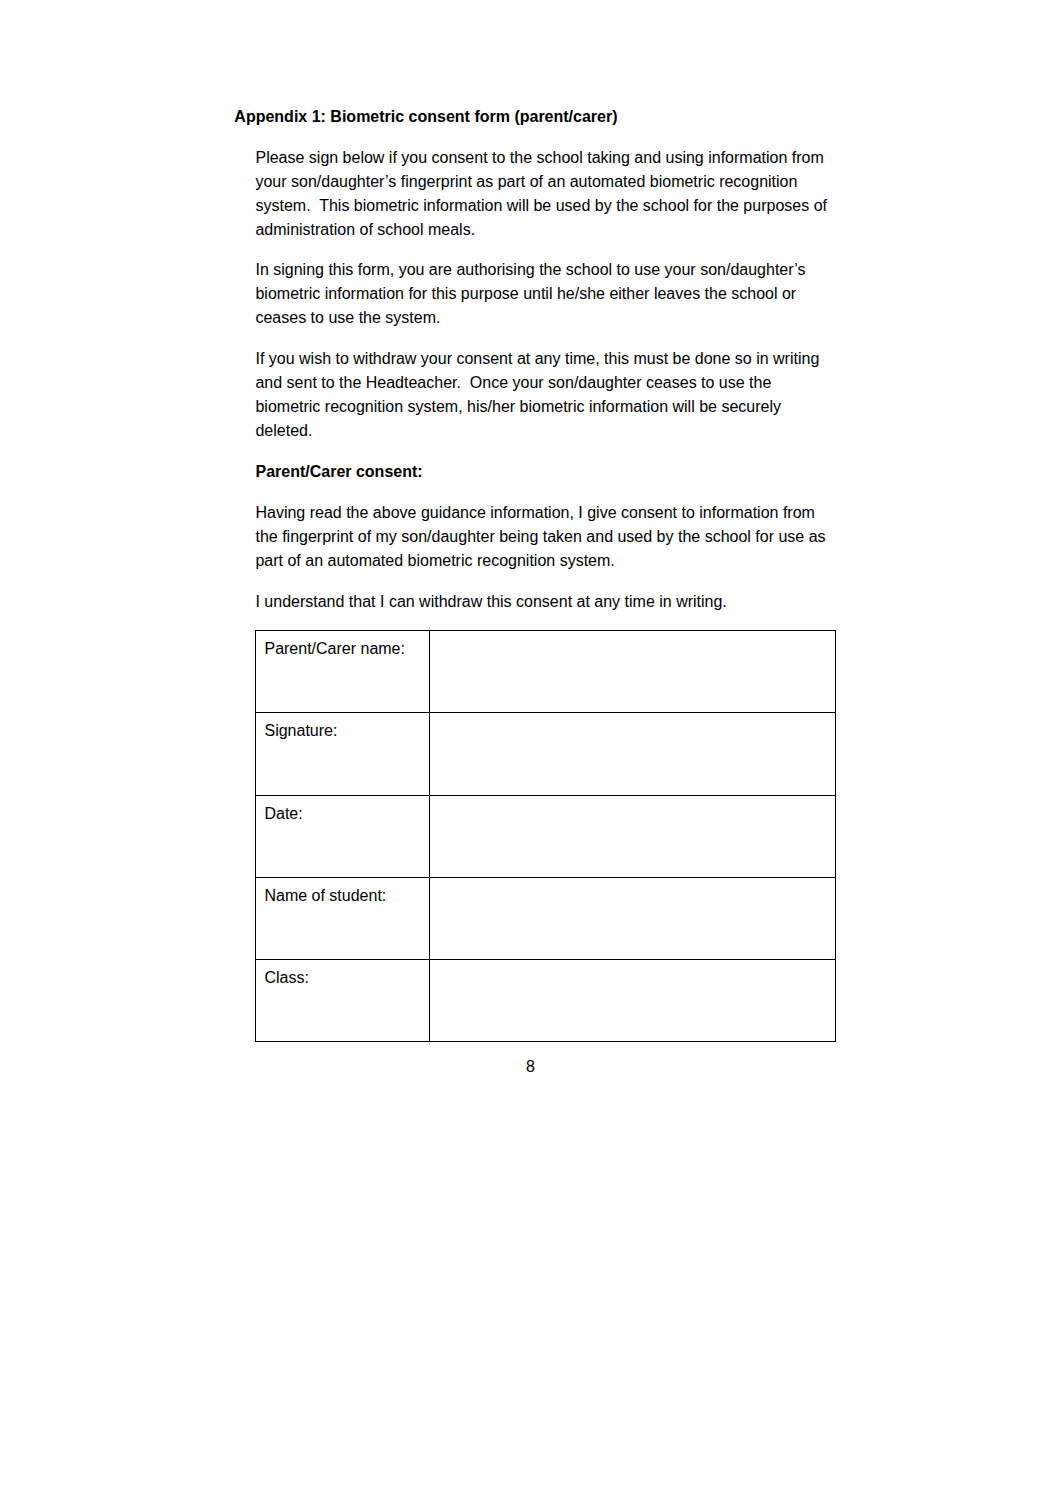Appendix 1: Biometric consent form (parent/carer)
Please sign below if you consent to the school taking and using information from your son/daughter’s fingerprint as part of an automated biometric recognition system. This biometric information will be used by the school for the purposes of administration of school meals.
In signing this form, you are authorising the school to use your son/daughter’s biometric information for this purpose until he/she either leaves the school or ceases to use the system.
If you wish to withdraw your consent at any time, this must be done so in writing and sent to the Headteacher. Once your son/daughter ceases to use the biometric recognition system, his/her biometric information will be securely deleted.
Parent/Carer consent:
Having read the above guidance information, I give consent to information from the fingerprint of my son/daughter being taken and used by the school for use as part of an automated biometric recognition system.
I understand that I can withdraw this consent at any time in writing.
| Parent/Carer name: | |
| Signature: | |
| Date: | |
| Name of student: | |
| Class: | |
8